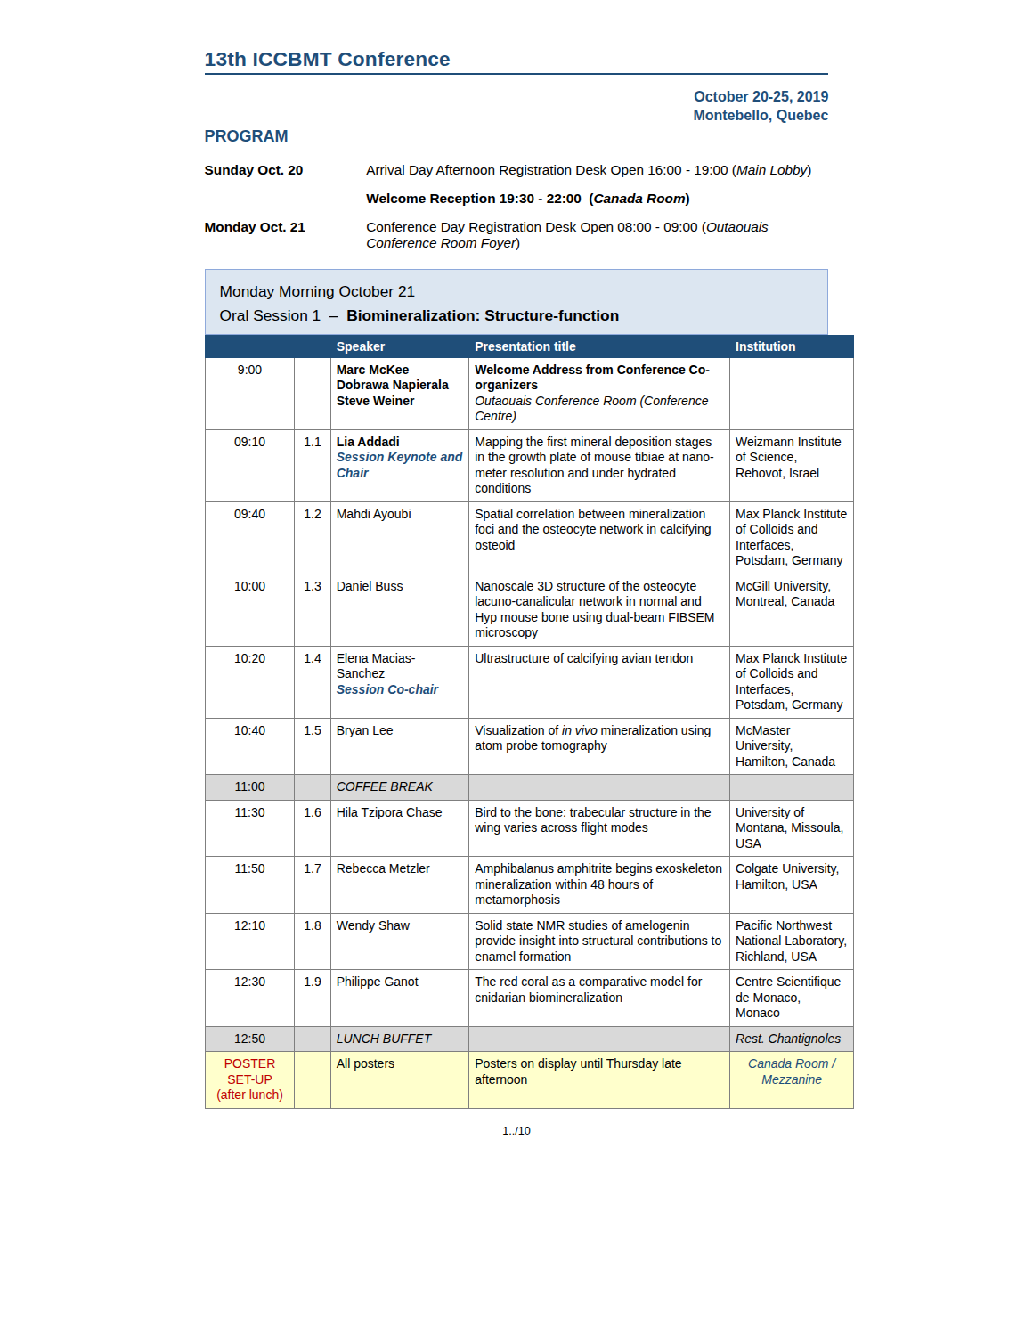13th ICCBMT Conference
October 20-25, 2019
Montebello, Quebec
PROGRAM
| Sunday Oct. 20 | Arrival Day Afternoon Registration Desk Open 16:00 - 19:00 ( Main Lobby ) |
| | Welcome Reception 19:30 - 22:00 ( Canada Room ) |
| Monday Oct. 21 | Conference Day Registration Desk Open 08:00 - 09:00 ( Outaouais Conference Room Foyer ) |
Monday Morning October 21
Oral Session 1 – Biomineralization: Structure-function
| | | Speaker | Presentation title | Institution |
| --- | --- | --- | --- | --- |
| 9:00 | | Marc McKee Dobrawa Napierala Steve Weiner | Welcome Address from Conference Co-organizers Outaouais Conference Room (Conference Centre) | |
| 09:10 | 1.1 | Lia Addadi Session Keynote and Chair | Mapping the first mineral deposition stages in the growth plate of mouse tibiae at nano-meter resolution and under hydrated conditions | Weizmann Institute of Science, Rehovot, Israel |
| 09:40 | 1.2 | Mahdi Ayoubi | Spatial correlation between mineralization foci and the osteocyte network in calcifying osteoid | Max Planck Institute of Colloids and Interfaces, Potsdam, Germany |
| 10:00 | 1.3 | Daniel Buss | Nanoscale 3D structure of the osteocyte lacuno-canalicular network in normal and Hyp mouse bone using dual-beam FIBSEM microscopy | McGill University, Montreal, Canada |
| 10:20 | 1.4 | Elena Macias-Sanchez Session Co-chair | Ultrastructure of calcifying avian tendon | Max Planck Institute of Colloids and Interfaces, Potsdam, Germany |
| 10:40 | 1.5 | Bryan Lee | Visualization of in vivo mineralization using atom probe tomography | McMaster University, Hamilton, Canada |
| 11:00 | | COFFEE BREAK | | |
| 11:30 | 1.6 | Hila Tzipora Chase | Bird to the bone: trabecular structure in the wing varies across flight modes | University of Montana, Missoula, USA |
| 11:50 | 1.7 | Rebecca Metzler | Amphibalanus amphitrite begins exoskeleton mineralization within 48 hours of metamorphosis | Colgate University, Hamilton, USA |
| 12:10 | 1.8 | Wendy Shaw | Solid state NMR studies of amelogenin provide insight into structural contributions to enamel formation | Pacific Northwest National Laboratory, Richland, USA |
| 12:30 | 1.9 | Philippe Ganot | The red coral as a comparative model for cnidarian biomineralization | Centre Scientifique de Monaco, Monaco |
| 12:50 | | LUNCH BUFFET | | Rest. Chantignoles |
| POSTER SET-UP (after lunch) | | All posters | Posters on display until Thursday late afternoon | Canada Room / Mezzanine |
1../10